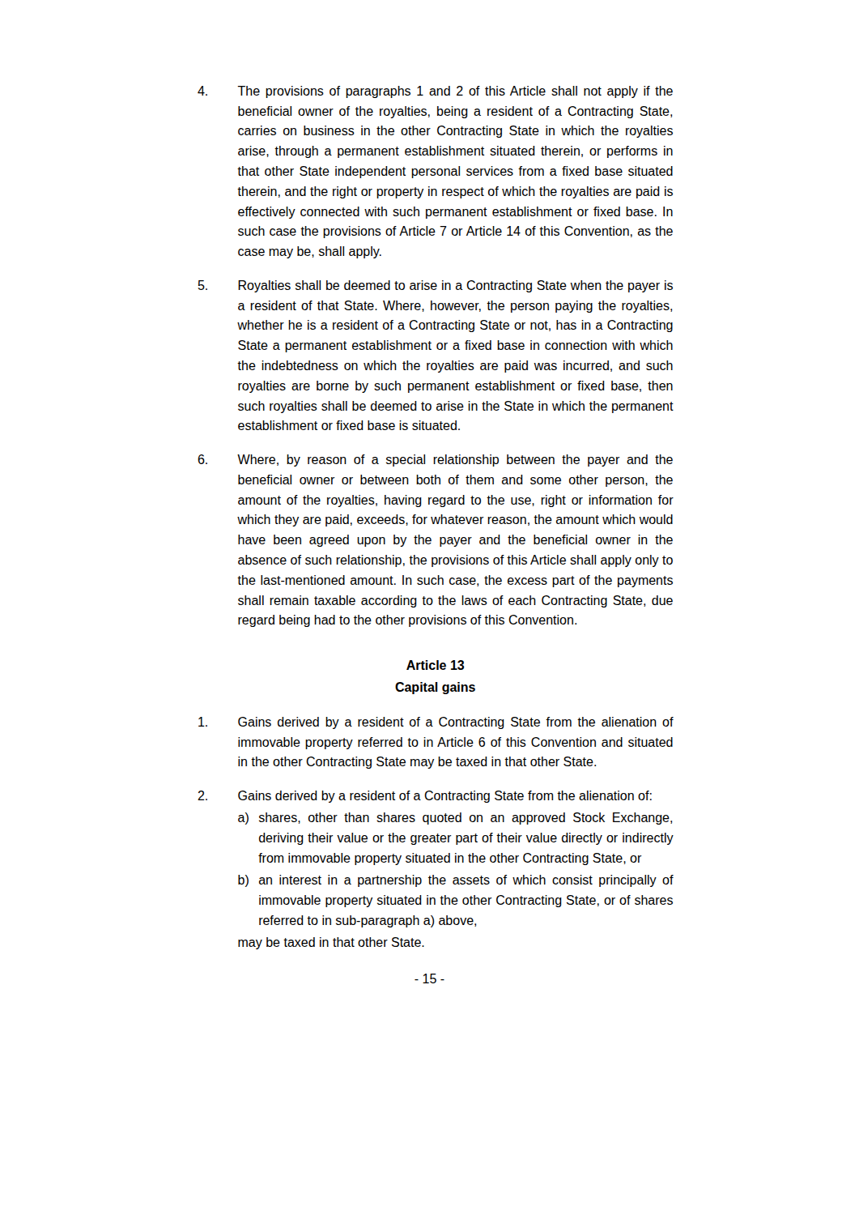The provisions of paragraphs 1 and 2 of this Article shall not apply if the beneficial owner of the royalties, being a resident of a Contracting State, carries on business in the other Contracting State in which the royalties arise, through a permanent establishment situated therein, or performs in that other State independent personal services from a fixed base situated therein, and the right or property in respect of which the royalties are paid is effectively connected with such permanent establishment or fixed base. In such case the provisions of Article 7 or Article 14 of this Convention, as the case may be, shall apply.
Royalties shall be deemed to arise in a Contracting State when the payer is a resident of that State. Where, however, the person paying the royalties, whether he is a resident of a Contracting State or not, has in a Contracting State a permanent establishment or a fixed base in connection with which the indebtedness on which the royalties are paid was incurred, and such royalties are borne by such permanent establishment or fixed base, then such royalties shall be deemed to arise in the State in which the permanent establishment or fixed base is situated.
Where, by reason of a special relationship between the payer and the beneficial owner or between both of them and some other person, the amount of the royalties, having regard to the use, right or information for which they are paid, exceeds, for whatever reason, the amount which would have been agreed upon by the payer and the beneficial owner in the absence of such relationship, the provisions of this Article shall apply only to the last-mentioned amount. In such case, the excess part of the payments shall remain taxable according to the laws of each Contracting State, due regard being had to the other provisions of this Convention.
Article 13
Capital gains
Gains derived by a resident of a Contracting State from the alienation of immovable property referred to in Article 6 of this Convention and situated in the other Contracting State may be taxed in that other State.
Gains derived by a resident of a Contracting State from the alienation of:
a) shares, other than shares quoted on an approved Stock Exchange, deriving their value or the greater part of their value directly or indirectly from immovable property situated in the other Contracting State, or
b) an interest in a partnership the assets of which consist principally of immovable property situated in the other Contracting State, or of shares referred to in sub-paragraph a) above,
may be taxed in that other State.
- 15 -